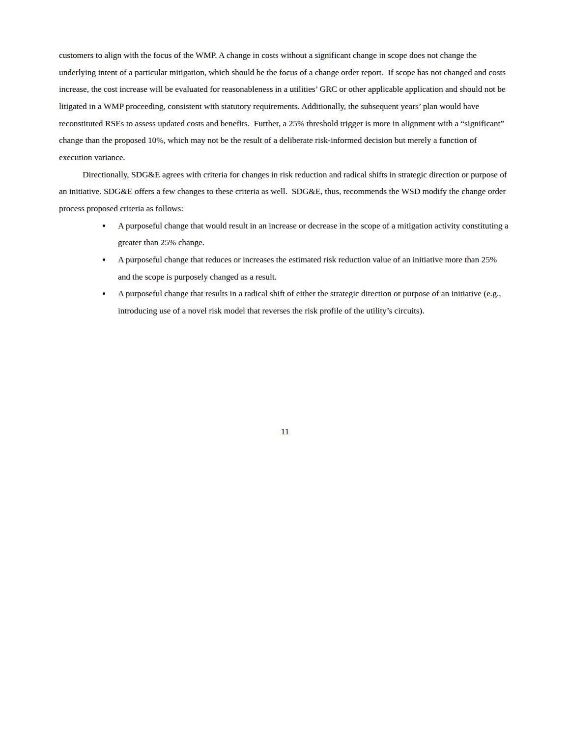customers to align with the focus of the WMP. A change in costs without a significant change in scope does not change the underlying intent of a particular mitigation, which should be the focus of a change order report. If scope has not changed and costs increase, the cost increase will be evaluated for reasonableness in a utilities’ GRC or other applicable application and should not be litigated in a WMP proceeding, consistent with statutory requirements. Additionally, the subsequent years’ plan would have reconstituted RSEs to assess updated costs and benefits. Further, a 25% threshold trigger is more in alignment with a “significant” change than the proposed 10%, which may not be the result of a deliberate risk-informed decision but merely a function of execution variance.
Directionally, SDG&E agrees with criteria for changes in risk reduction and radical shifts in strategic direction or purpose of an initiative. SDG&E offers a few changes to these criteria as well. SDG&E, thus, recommends the WSD modify the change order process proposed criteria as follows:
A purposeful change that would result in an increase or decrease in the scope of a mitigation activity constituting a greater than 25% change.
A purposeful change that reduces or increases the estimated risk reduction value of an initiative more than 25% and the scope is purposely changed as a result.
A purposeful change that results in a radical shift of either the strategic direction or purpose of an initiative (e.g., introducing use of a novel risk model that reverses the risk profile of the utility’s circuits).
11